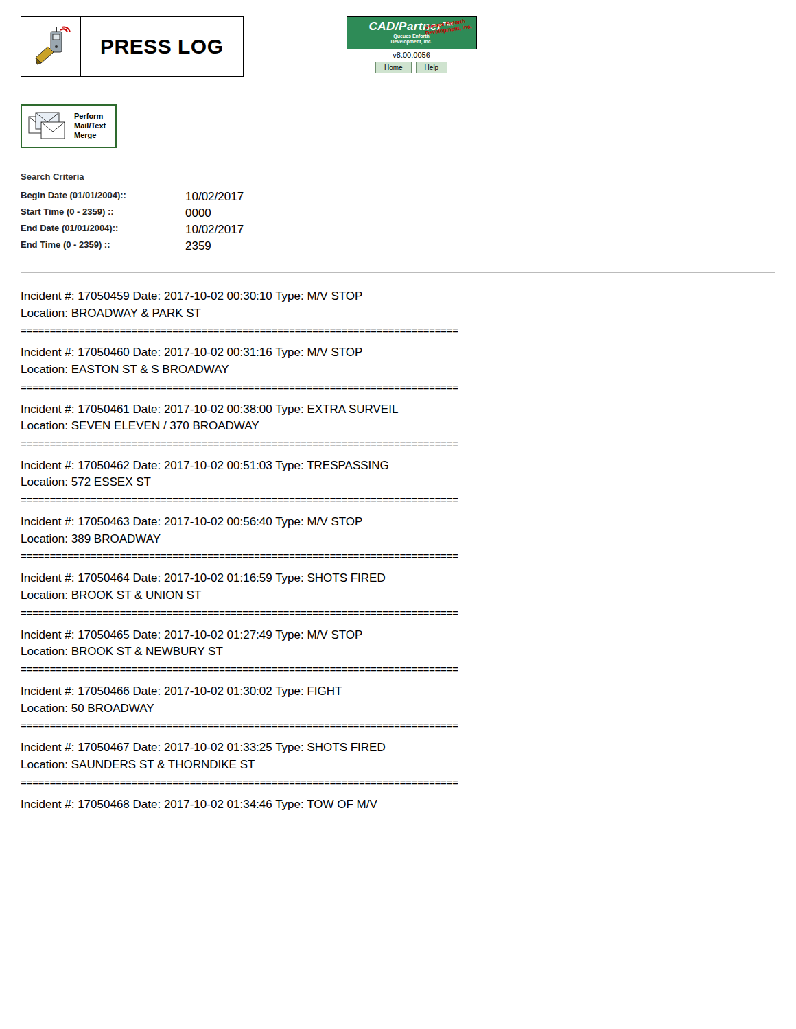PRESS LOG
Queues Enforth
Development, Inc.
CAD/Partner™
Queues Enforth
Development, Inc.
v8.00.0056
Home Help
Perform
Mail/Text
Merge
Search Criteria
| Begin Date (01/01/2004):: | 10/02/2017 |
| Start Time (0 - 2359) :: | 0000 |
| End Date (01/01/2004):: | 10/02/2017 |
| End Time (0 - 2359) :: | 2359 |
Incident #: 17050459 Date: 2017-10-02 00:30:10 Type: M/V STOP
Location: BROADWAY & PARK ST
===========================================================================
Incident #: 17050460 Date: 2017-10-02 00:31:16 Type: M/V STOP
Location: EASTON ST & S BROADWAY
===========================================================================
Incident #: 17050461 Date: 2017-10-02 00:38:00 Type: EXTRA SURVEIL
Location: SEVEN ELEVEN / 370 BROADWAY
===========================================================================
Incident #: 17050462 Date: 2017-10-02 00:51:03 Type: TRESPASSING
Location: 572 ESSEX ST
===========================================================================
Incident #: 17050463 Date: 2017-10-02 00:56:40 Type: M/V STOP
Location: 389 BROADWAY
===========================================================================
Incident #: 17050464 Date: 2017-10-02 01:16:59 Type: SHOTS FIRED
Location: BROOK ST & UNION ST
===========================================================================
Incident #: 17050465 Date: 2017-10-02 01:27:49 Type: M/V STOP
Location: BROOK ST & NEWBURY ST
===========================================================================
Incident #: 17050466 Date: 2017-10-02 01:30:02 Type: FIGHT
Location: 50 BROADWAY
===========================================================================
Incident #: 17050467 Date: 2017-10-02 01:33:25 Type: SHOTS FIRED
Location: SAUNDERS ST & THORNDIKE ST
===========================================================================
Incident #: 17050468 Date: 2017-10-02 01:34:46 Type: TOW OF M/V